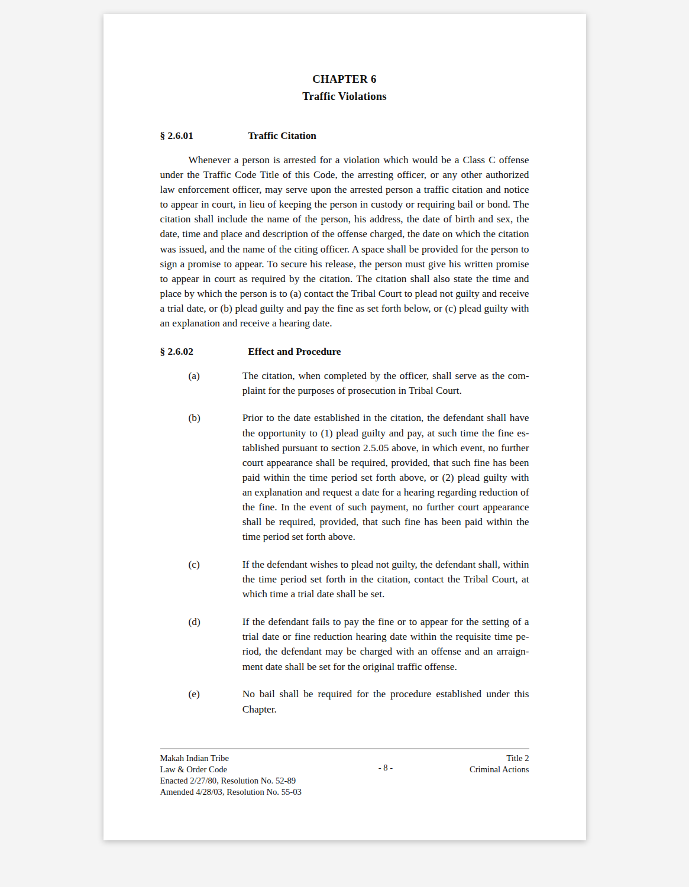CHAPTER 6
Traffic Violations
§ 2.6.01 Traffic Citation
Whenever a person is arrested for a violation which would be a Class C offense under the Traffic Code Title of this Code, the arresting officer, or any other authorized law enforcement officer, may serve upon the arrested person a traffic citation and notice to appear in court, in lieu of keeping the person in custody or requiring bail or bond. The citation shall include the name of the person, his address, the date of birth and sex, the date, time and place and description of the offense charged, the date on which the citation was issued, and the name of the citing officer. A space shall be provided for the person to sign a promise to appear. To secure his release, the person must give his written promise to appear in court as required by the citation. The citation shall also state the time and place by which the person is to (a) contact the Tribal Court to plead not guilty and receive a trial date, or (b) plead guilty and pay the fine as set forth below, or (c) plead guilty with an explanation and receive a hearing date.
§ 2.6.02 Effect and Procedure
(a) The citation, when completed by the officer, shall serve as the complaint for the purposes of prosecution in Tribal Court.
(b) Prior to the date established in the citation, the defendant shall have the opportunity to (1) plead guilty and pay, at such time the fine established pursuant to section 2.5.05 above, in which event, no further court appearance shall be required, provided, that such fine has been paid within the time period set forth above, or (2) plead guilty with an explanation and request a date for a hearing regarding reduction of the fine. In the event of such payment, no further court appearance shall be required, provided, that such fine has been paid within the time period set forth above.
(c) If the defendant wishes to plead not guilty, the defendant shall, within the time period set forth in the citation, contact the Tribal Court, at which time a trial date shall be set.
(d) If the defendant fails to pay the fine or to appear for the setting of a trial date or fine reduction hearing date within the requisite time period, the defendant may be charged with an offense and an arraignment date shall be set for the original traffic offense.
(e) No bail shall be required for the procedure established under this Chapter.
Makah Indian Tribe
Law & Order Code
Enacted 2/27/80, Resolution No. 52-89
Amended 4/28/03, Resolution No. 55-03
- 8 -
Title 2
Criminal Actions